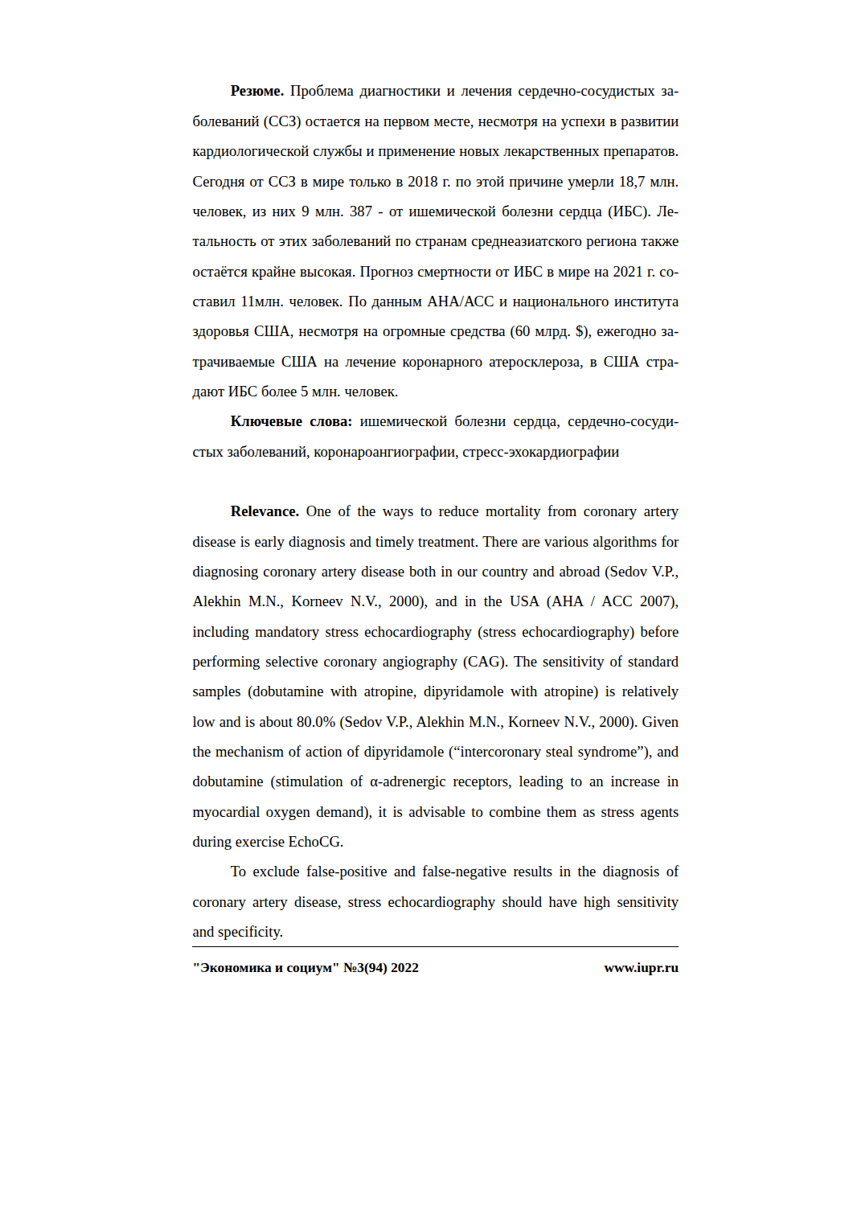Резюме. Проблема диагностики и лечения сердечно-сосудистых заболеваний (ССЗ) остается на первом месте, несмотря на успехи в развитии кардиологической службы и применение новых лекарственных препаратов. Сегодня от ССЗ в мире только в 2018 г. по этой причине умерли 18,7 млн. человек, из них 9 млн. 387 - от ишемической болезни сердца (ИБС). Летальность от этих заболеваний по странам среднеазиатского региона также остаётся крайне высокая. Прогноз смертности от ИБС в мире на 2021 г. составил 11млн. человек. По данным АНА/АСС и национального института здоровья США, несмотря на огромные средства (60 млрд. $), ежегодно затрачиваемые США на лечение коронарного атеросклероза, в США страдают ИБС более 5 млн. человек.
Ключевые слова: ишемической болезни сердца, сердечно-сосудистых заболеваний, коронароангиографии, стресс-эхокардиографии
Relevance. One of the ways to reduce mortality from coronary artery disease is early diagnosis and timely treatment. There are various algorithms for diagnosing coronary artery disease both in our country and abroad (Sedov V.P., Alekhin M.N., Korneev N.V., 2000), and in the USA (AHA / ACC 2007), including mandatory stress echocardiography (stress echocardiography) before performing selective coronary angiography (CAG). The sensitivity of standard samples (dobutamine with atropine, dipyridamole with atropine) is relatively low and is about 80.0% (Sedov V.P., Alekhin M.N., Korneev N.V., 2000). Given the mechanism of action of dipyridamole (“intercoronary steal syndrome”), and dobutamine (stimulation of α-adrenergic receptors, leading to an increase in myocardial oxygen demand), it is advisable to combine them as stress agents during exercise EchoCG.
To exclude false-positive and false-negative results in the diagnosis of coronary artery disease, stress echocardiography should have high sensitivity and specificity.
"Экономика и социум" №3(94) 2022 www.iupr.ru